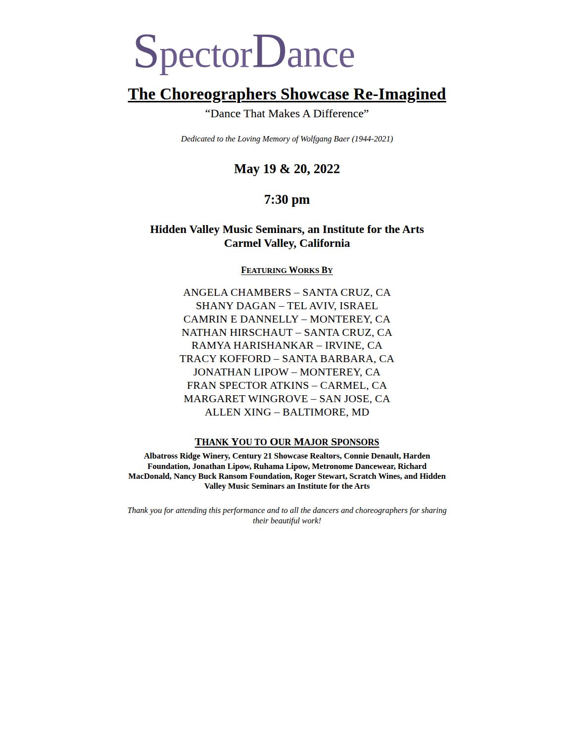SpectorDance
The Choreographers Showcase Re-Imagined
“Dance That Makes A Difference”
Dedicated to the Loving Memory of Wolfgang Baer (1944-2021)
May 19 & 20, 2022
7:30 pm
Hidden Valley Music Seminars, an Institute for the Arts
Carmel Valley, California
FEATURING WORKS BY
ANGELA CHAMBERS – SANTA CRUZ, CA
SHANY DAGAN – TEL AVIV, ISRAEL
CAMRIN E DANNELLY – MONTEREY, CA
NATHAN HIRSCHAUT – SANTA CRUZ, CA
RAMYA HARISHANKAR – IRVINE, CA
TRACY KOFFORD – SANTA BARBARA, CA
JONATHAN LIPOW – MONTEREY, CA
FRAN SPECTOR ATKINS – CARMEL, CA
MARGARET WINGROVE – SAN JOSE, CA
ALLEN XING – BALTIMORE, MD
THANK YOU TO OUR MAJOR SPONSORS
Albatross Ridge Winery, Century 21 Showcase Realtors, Connie Denault, Harden Foundation, Jonathan Lipow, Ruhama Lipow, Metronome Dancewear, Richard MacDonald, Nancy Buck Ransom Foundation, Roger Stewart, Scratch Wines, and Hidden Valley Music Seminars an Institute for the Arts
Thank you for attending this performance and to all the dancers and choreographers for sharing their beautiful work!